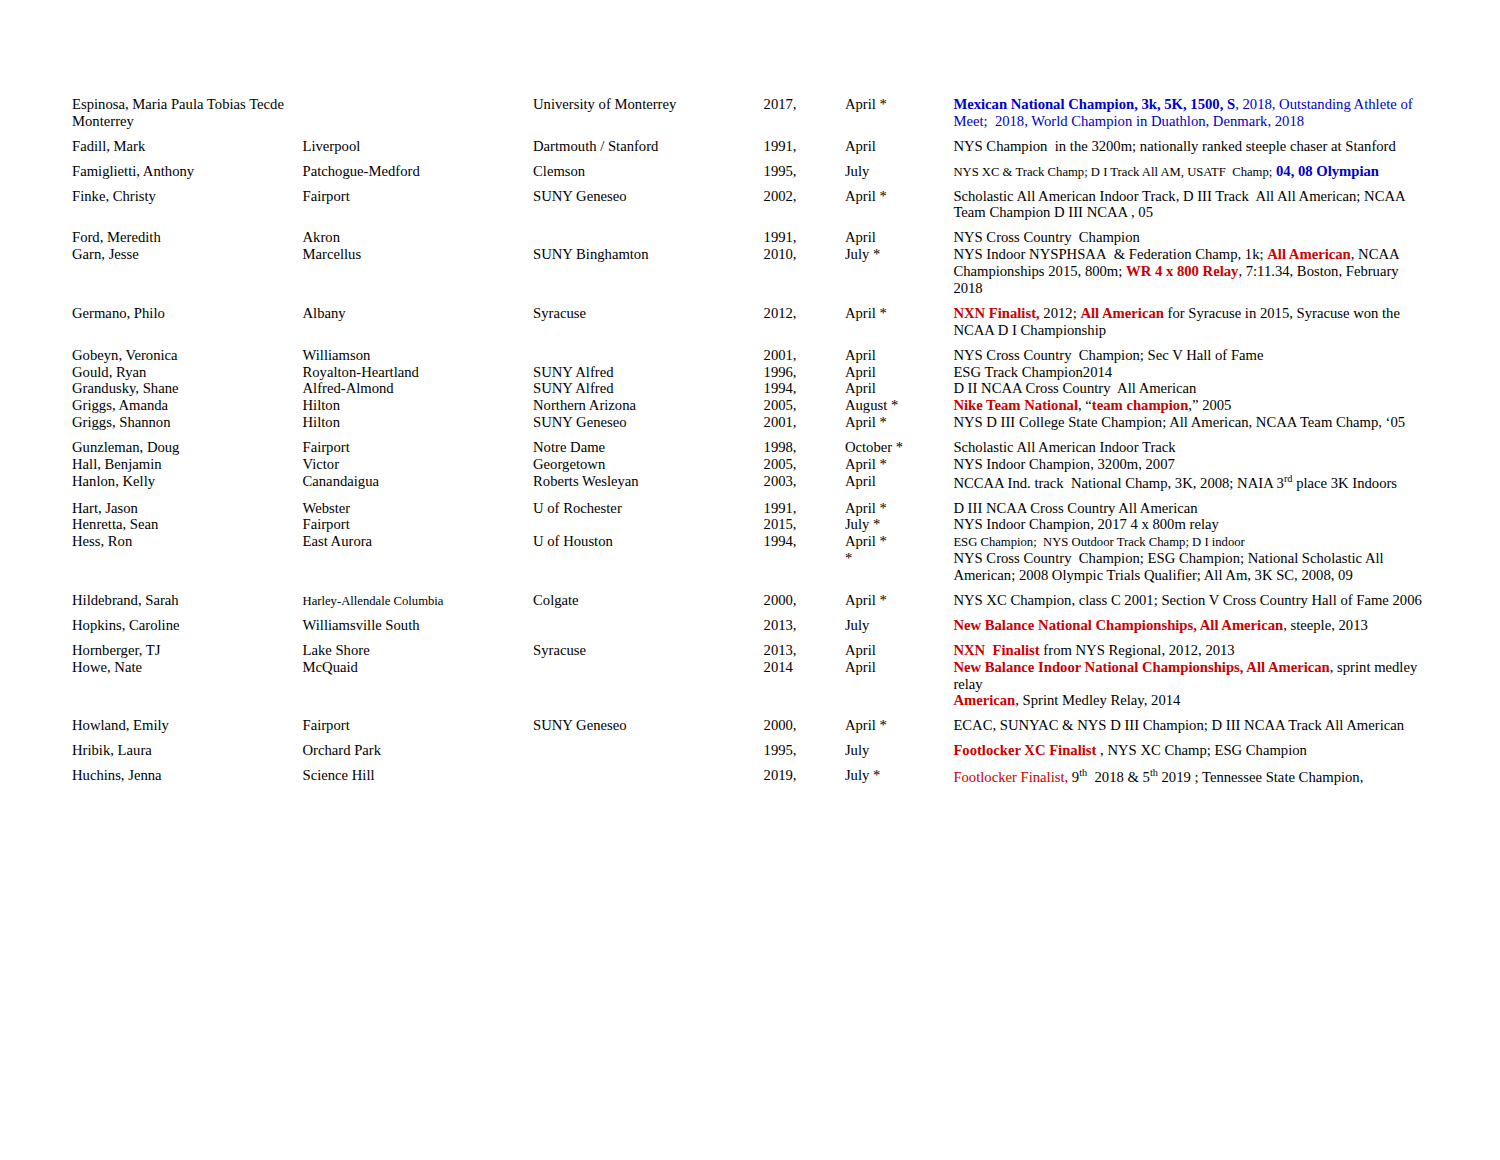| Espinosa, Maria Paula Tobias Tecde Monterrey | | University of Monterrey | 2017, | April * | Mexican National Champion, 3k, 5K, 1500, S , 2018, Outstanding Athlete of Meet; 2018, World Champion in Duathlon, Denmark, 2018 |
| Fadill, Mark | Liverpool | Dartmouth / Stanford | 1991, | April | NYS Champion in the 3200m; nationally ranked steeple chaser at Stanford |
| Famiglietti, Anthony | Patchogue-Medford | Clemson | 1995, | July | NYS XC & Track Champ; D I Track All AM, USATF Champ; 04, 08 Olympian |
| Finke, Christy | Fairport | SUNY Geneseo | 2002, | April * | Scholastic All American Indoor Track, D III Track All All American; NCAA Team Champion D III NCAA , 05 |
| Ford, Meredith | Akron | | 1991, | April | NYS Cross Country Champion |
| Garn, Jesse | Marcellus | SUNY Binghamton | 2010, | July * | NYS Indoor NYSPHSAA & Federation Champ, 1k; All American , NCAA Championships 2015, 800m; WR 4 x 800 Relay , 7:11.34, Boston, February 2018 |
| Germano, Philo | Albany | Syracuse | 2012, | April * | NXN Finalist, 2012; All American for Syracuse in 2015, Syracuse won the NCAA D I Championship |
| Gobeyn, Veronica | Williamson | | 2001, | April | NYS Cross Country Champion; Sec V Hall of Fame |
| Gould, Ryan | Royalton-Heartland | SUNY Alfred | 1996, | April | ESG Track Champion2014 |
| Grandusky, Shane | Alfred-Almond | SUNY Alfred | 1994, | April | D II NCAA Cross Country All American |
| Griggs, Amanda | Hilton | Northern Arizona | 2005, | August * | Nike Team National , “ team champion ,” 2005 |
| Griggs, Shannon | Hilton | SUNY Geneseo | 2001, | April * | NYS D III College State Champion; All American, NCAA Team Champ, ‘05 |
| Gunzleman, Doug | Fairport | Notre Dame | 1998, | October * | Scholastic All American Indoor Track |
| Hall, Benjamin | Victor | Georgetown | 2005, | April * | NYS Indoor Champion, 3200m, 2007 |
| Hanlon, Kelly | Canandaigua | Roberts Wesleyan | 2003, | April | NCCAA Ind. track National Champ, 3K, 2008; NAIA 3 rd place 3K Indoors |
| Hart, Jason | Webster | U of Rochester | 1991, | April * | D III NCAA Cross Country All American |
| Henretta, Sean | Fairport | | 2015, | July * | NYS Indoor Champion, 2017 4 x 800m relay |
| Hess, Ron | East Aurora | U of Houston | 1994, | April * * | ESG Champion; NYS Outdoor Track Champ; D I indoor NYS Cross Country Champion; ESG Champion; National Scholastic All American; 2008 Olympic Trials Qualifier; All Am, 3K SC, 2008, 09 |
| Hildebrand, Sarah | Harley-Allendale Columbia | Colgate | 2000, | April * | NYS XC Champion, class C 2001; Section V Cross Country Hall of Fame 2006 |
| Hopkins, Caroline | Williamsville South | | 2013, | July | New Balance National Championships, All American , steeple, 2013 |
| Hornberger, TJ | Lake Shore | Syracuse | 2013, | April | NXN Finalist from NYS Regional, 2012, 2013 |
| Howe, Nate | McQuaid | | 2014 | April | New Balance Indoor National Championships, All American , sprint medley relay American , Sprint Medley Relay, 2014 |
| Howland, Emily | Fairport | SUNY Geneseo | 2000, | April * | ECAC, SUNYAC & NYS D III Champion; D III NCAA Track All American |
| Hribik, Laura | Orchard Park | | 1995, | July | Footlocker XC Finalist , NYS XC Champ; ESG Champion |
| Huchins, Jenna | Science Hill | | 2019, | July * | Footlocker Finalist, 9 th 2018 & 5 th 2019 ; Tennessee State Champion, |